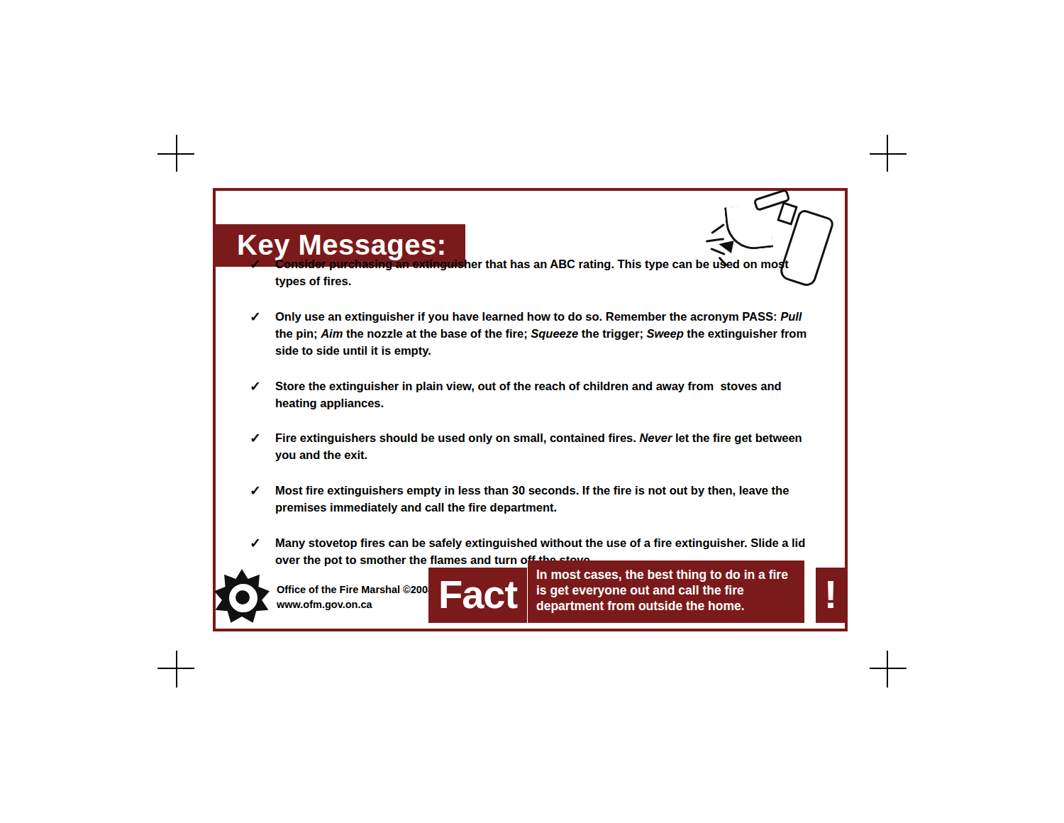Key Messages:
Consider purchasing an extinguisher that has an ABC rating. This type can be used on most types of fires.
Only use an extinguisher if you have learned how to do so. Remember the acronym PASS: Pull the pin; Aim the nozzle at the base of the fire; Squeeze the trigger; Sweep the extinguisher from side to side until it is empty.
Store the extinguisher in plain view, out of the reach of children and away from stoves and heating appliances.
Fire extinguishers should be used only on small, contained fires. Never let the fire get between you and the exit.
Most fire extinguishers empty in less than 30 seconds. If the fire is not out by then, leave the premises immediately and call the fire department.
Many stovetop fires can be safely extinguished without the use of a fire extinguisher. Slide a lid over the pot to smother the flames and turn off the stove.
Office of the Fire Marshal ©2008
www.ofm.gov.on.ca
Fact
In most cases, the best thing to do in a fire is get everyone out and call the fire department from outside the home.
!